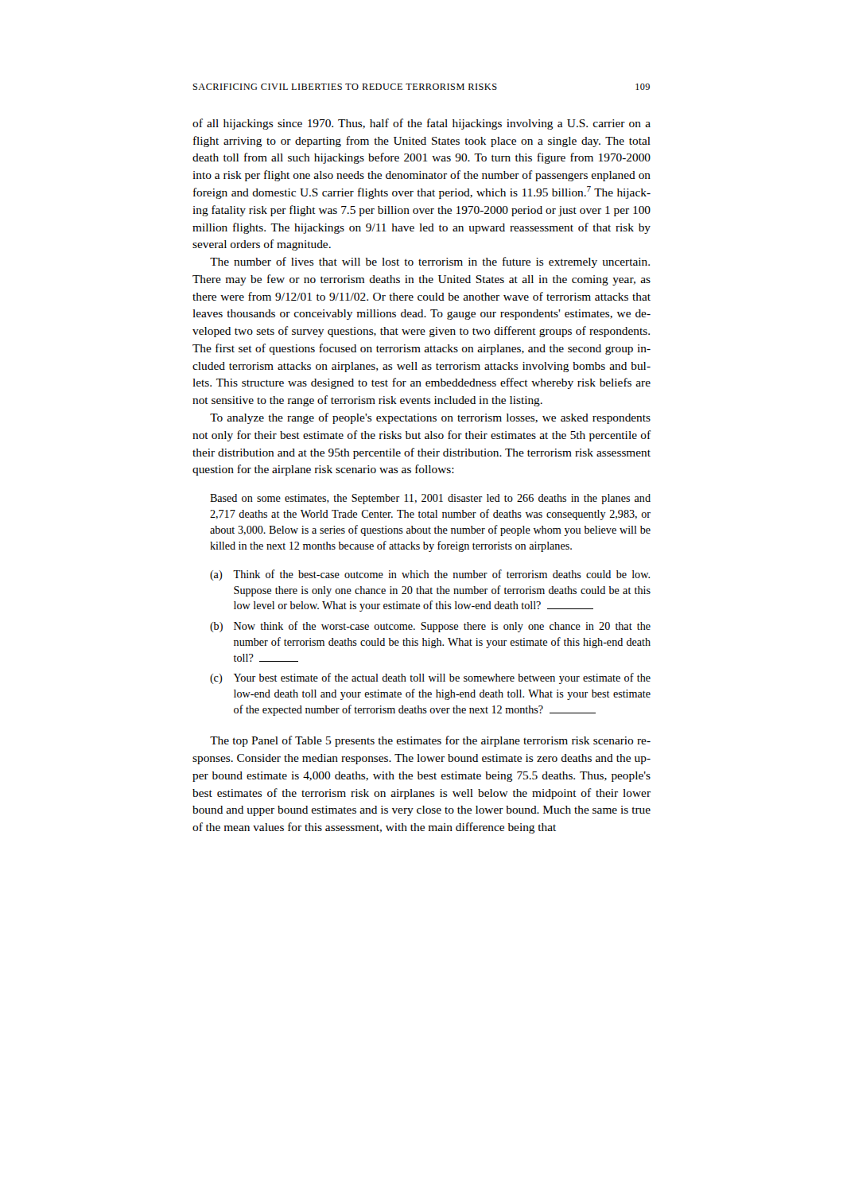Sacrificing Civil Liberties to Reduce Terrorism Risks 109
of all hijackings since 1970. Thus, half of the fatal hijackings involving a U.S. carrier on a flight arriving to or departing from the United States took place on a single day. The total death toll from all such hijackings before 2001 was 90. To turn this figure from 1970-2000 into a risk per flight one also needs the denominator of the number of passengers enplaned on foreign and domestic U.S carrier flights over that period, which is 11.95 billion.7 The hijacking fatality risk per flight was 7.5 per billion over the 1970-2000 period or just over 1 per 100 million flights. The hijackings on 9/11 have led to an upward reassessment of that risk by several orders of magnitude.
The number of lives that will be lost to terrorism in the future is extremely uncertain. There may be few or no terrorism deaths in the United States at all in the coming year, as there were from 9/12/01 to 9/11/02. Or there could be another wave of terrorism attacks that leaves thousands or conceivably millions dead. To gauge our respondents' estimates, we developed two sets of survey questions, that were given to two different groups of respondents. The first set of questions focused on terrorism attacks on airplanes, and the second group included terrorism attacks on airplanes, as well as terrorism attacks involving bombs and bullets. This structure was designed to test for an embeddedness effect whereby risk beliefs are not sensitive to the range of terrorism risk events included in the listing.
To analyze the range of people's expectations on terrorism losses, we asked respondents not only for their best estimate of the risks but also for their estimates at the 5th percentile of their distribution and at the 95th percentile of their distribution. The terrorism risk assessment question for the airplane risk scenario was as follows:
Based on some estimates, the September 11, 2001 disaster led to 266 deaths in the planes and 2,717 deaths at the World Trade Center. The total number of deaths was consequently 2,983, or about 3,000. Below is a series of questions about the number of people whom you believe will be killed in the next 12 months because of attacks by foreign terrorists on airplanes.
(a) Think of the best-case outcome in which the number of terrorism deaths could be low. Suppose there is only one chance in 20 that the number of terrorism deaths could be at this low level or below. What is your estimate of this low-end death toll?
(b) Now think of the worst-case outcome. Suppose there is only one chance in 20 that the number of terrorism deaths could be this high. What is your estimate of this high-end death toll?
(c) Your best estimate of the actual death toll will be somewhere between your estimate of the low-end death toll and your estimate of the high-end death toll. What is your best estimate of the expected number of terrorism deaths over the next 12 months?
The top Panel of Table 5 presents the estimates for the airplane terrorism risk scenario responses. Consider the median responses. The lower bound estimate is zero deaths and the upper bound estimate is 4,000 deaths, with the best estimate being 75.5 deaths. Thus, people's best estimates of the terrorism risk on airplanes is well below the midpoint of their lower bound and upper bound estimates and is very close to the lower bound. Much the same is true of the mean values for this assessment, with the main difference being that